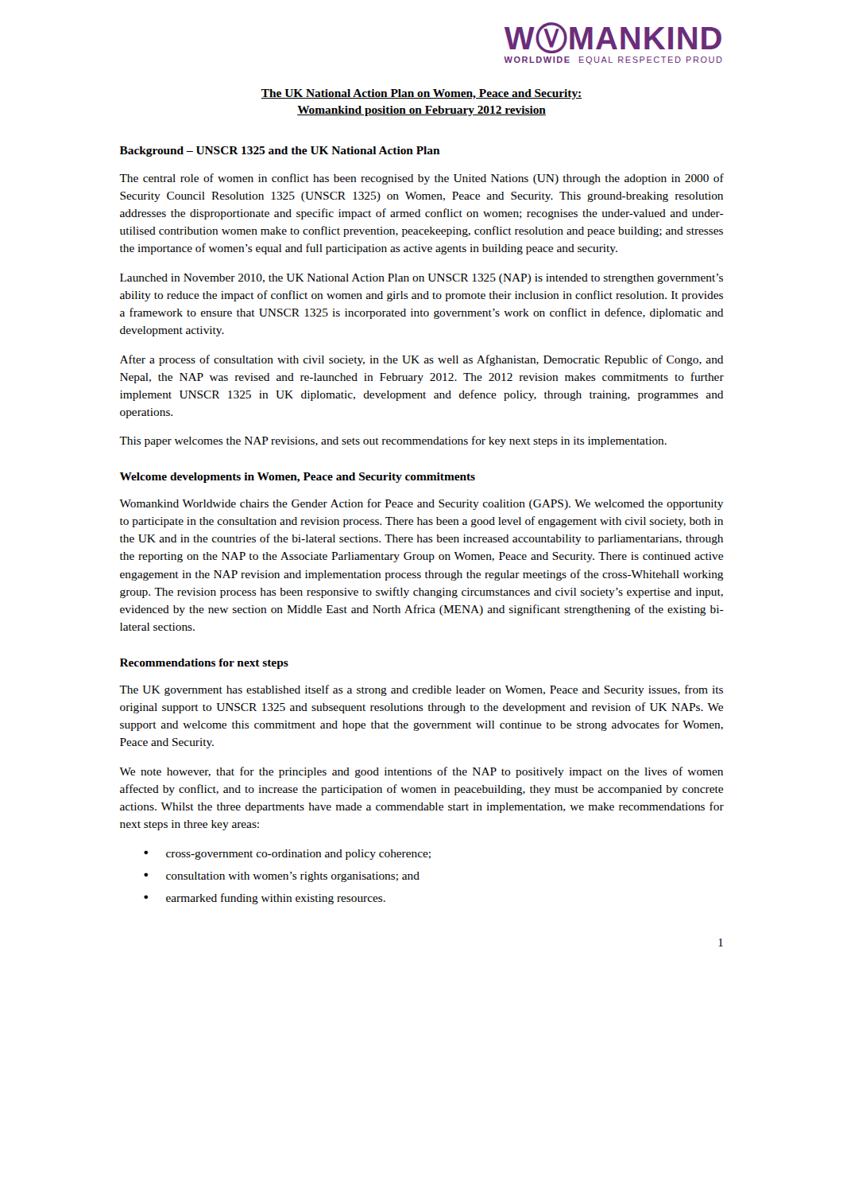WⓋMANKIND
WORLDWIDE EQUAL RESPECTED PROUD
The UK National Action Plan on Women, Peace and Security:
Womankind position on February 2012 revision
Background – UNSCR 1325 and the UK National Action Plan
The central role of women in conflict has been recognised by the United Nations (UN) through the adoption in 2000 of Security Council Resolution 1325 (UNSCR 1325) on Women, Peace and Security. This ground-breaking resolution addresses the disproportionate and specific impact of armed conflict on women; recognises the under-valued and under-utilised contribution women make to conflict prevention, peacekeeping, conflict resolution and peace building; and stresses the importance of women’s equal and full participation as active agents in building peace and security.
Launched in November 2010, the UK National Action Plan on UNSCR 1325 (NAP) is intended to strengthen government’s ability to reduce the impact of conflict on women and girls and to promote their inclusion in conflict resolution. It provides a framework to ensure that UNSCR 1325 is incorporated into government’s work on conflict in defence, diplomatic and development activity.
After a process of consultation with civil society, in the UK as well as Afghanistan, Democratic Republic of Congo, and Nepal, the NAP was revised and re-launched in February 2012. The 2012 revision makes commitments to further implement UNSCR 1325 in UK diplomatic, development and defence policy, through training, programmes and operations.
This paper welcomes the NAP revisions, and sets out recommendations for key next steps in its implementation.
Welcome developments in Women, Peace and Security commitments
Womankind Worldwide chairs the Gender Action for Peace and Security coalition (GAPS). We welcomed the opportunity to participate in the consultation and revision process. There has been a good level of engagement with civil society, both in the UK and in the countries of the bi-lateral sections. There has been increased accountability to parliamentarians, through the reporting on the NAP to the Associate Parliamentary Group on Women, Peace and Security. There is continued active engagement in the NAP revision and implementation process through the regular meetings of the cross-Whitehall working group. The revision process has been responsive to swiftly changing circumstances and civil society’s expertise and input, evidenced by the new section on Middle East and North Africa (MENA) and significant strengthening of the existing bi-lateral sections.
Recommendations for next steps
The UK government has established itself as a strong and credible leader on Women, Peace and Security issues, from its original support to UNSCR 1325 and subsequent resolutions through to the development and revision of UK NAPs. We support and welcome this commitment and hope that the government will continue to be strong advocates for Women, Peace and Security.
We note however, that for the principles and good intentions of the NAP to positively impact on the lives of women affected by conflict, and to increase the participation of women in peacebuilding, they must be accompanied by concrete actions. Whilst the three departments have made a commendable start in implementation, we make recommendations for next steps in three key areas:
cross-government co-ordination and policy coherence;
consultation with women’s rights organisations; and
earmarked funding within existing resources.
1